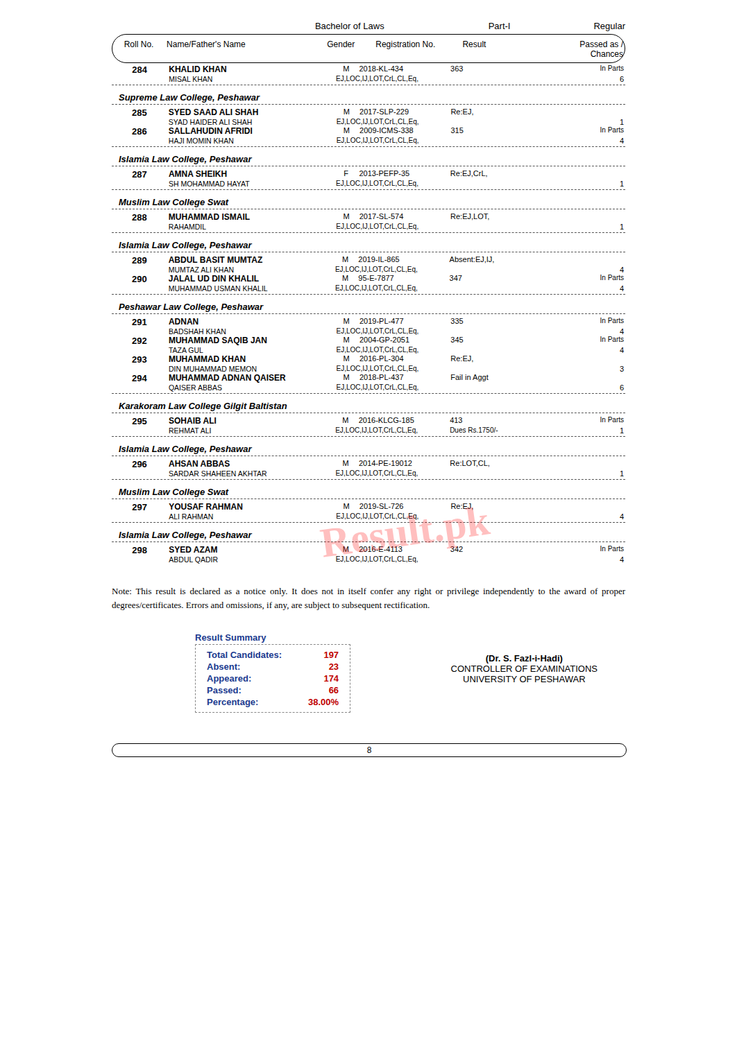Bachelor of Laws Part-I Regular
| Roll No. | Name/Father's Name | Gender | Registration No. | Result | Passed as / Chances |
Result.pk
| 284 | KHALID KHAN | M | 2018-KL-434 | 363 | In Parts |
| | MISAL KHAN | EJ,LOC,IJ,LOT,CrL,CL,Eq, | | 6 |
Supreme Law College, Peshawar
| 285 | SYED SAAD ALI SHAH | M | 2017-SLP-229 | Re:EJ, | |
| | SYAD HAIDER ALI SHAH | EJ,LOC,IJ,LOT,CrL,CL,Eq, | | 1 |
| 286 | SALLAHUDIN AFRIDI | M | 2009-ICMS-338 | 315 | In Parts |
| | HAJI MOMIN KHAN | EJ,LOC,IJ,LOT,CrL,CL,Eq, | | 4 |
Islamia Law College, Peshawar
| 287 | AMNA SHEIKH | F | 2013-PEFP-35 | Re:EJ,CrL, | |
| | SH MOHAMMAD HAYAT | EJ,LOC,IJ,LOT,CrL,CL,Eq, | | 1 |
Muslim Law College Swat
| 288 | MUHAMMAD ISMAIL | M | 2017-SL-574 | Re:EJ,LOT, | |
| | RAHAMDIL | EJ,LOC,IJ,LOT,CrL,CL,Eq, | | 1 |
Islamia Law College, Peshawar
| 289 | ABDUL BASIT MUMTAZ | M | 2019-IL-865 | Absent:EJ,IJ, | |
| | MUMTAZ ALI KHAN | EJ,LOC,IJ,LOT,CrL,CL,Eq, | | 4 |
| 290 | JALAL UD DIN KHALIL | M | 95-E-7877 | 347 | In Parts |
| | MUHAMMAD USMAN KHALIL | EJ,LOC,IJ,LOT,CrL,CL,Eq, | | 4 |
Peshawar Law College, Peshawar
| 291 | ADNAN | M | 2019-PL-477 | 335 | In Parts |
| | BADSHAH KHAN | EJ,LOC,IJ,LOT,CrL,CL,Eq, | | 4 |
| 292 | MUHAMMAD SAQIB JAN | M | 2004-GP-2051 | 345 | In Parts |
| | TAZA GUL | EJ,LOC,IJ,LOT,CrL,CL,Eq, | | 4 |
| 293 | MUHAMMAD KHAN | M | 2016-PL-304 | Re:EJ, | |
| | DIN MUHAMMAD MEMON | EJ,LOC,IJ,LOT,CrL,CL,Eq, | | 3 |
| 294 | MUHAMMAD ADNAN QAISER | M | 2018-PL-437 | Fail in Aggt | |
| | QAISER ABBAS | EJ,LOC,IJ,LOT,CrL,CL,Eq, | | 6 |
Karakoram Law College Gilgit Baltistan
| 295 | SOHAIB ALI | M | 2016-KLCG-185 | 413 | In Parts |
| | REHMAT ALI | EJ,LOC,IJ,LOT,CrL,CL,Eq, | Dues Rs.1750/- | 1 |
Islamia Law College, Peshawar
| 296 | AHSAN ABBAS | M | 2014-PE-19012 | Re:LOT,CL, | |
| | SARDAR SHAHEEN AKHTAR | EJ,LOC,IJ,LOT,CrL,CL,Eq, | | 1 |
Muslim Law College Swat
| 297 | YOUSAF RAHMAN | M | 2019-SL-726 | Re:EJ, | |
| | ALI RAHMAN | EJ,LOC,IJ,LOT,CrL,CL,Eq, | | 4 |
Islamia Law College, Peshawar
| 298 | SYED AZAM | M | 2016-E-4113 | 342 | In Parts |
| | ABDUL QADIR | EJ,LOC,IJ,LOT,CrL,CL,Eq, | | 4 |
Note: This result is declared as a notice only. It does not in itself confer any right or privilege independently to the award of proper degrees/certificates. Errors and omissions, if any, are subject to subsequent rectification.
Result Summary
| Total Candidates: | 197 |
| Absent: | 23 |
| Appeared: | 174 |
| Passed: | 66 |
| Percentage: | 38.00% |
(Dr. S. Fazl-i-Hadi)
CONTROLLER OF EXAMINATIONS
UNIVERSITY OF PESHAWAR
8